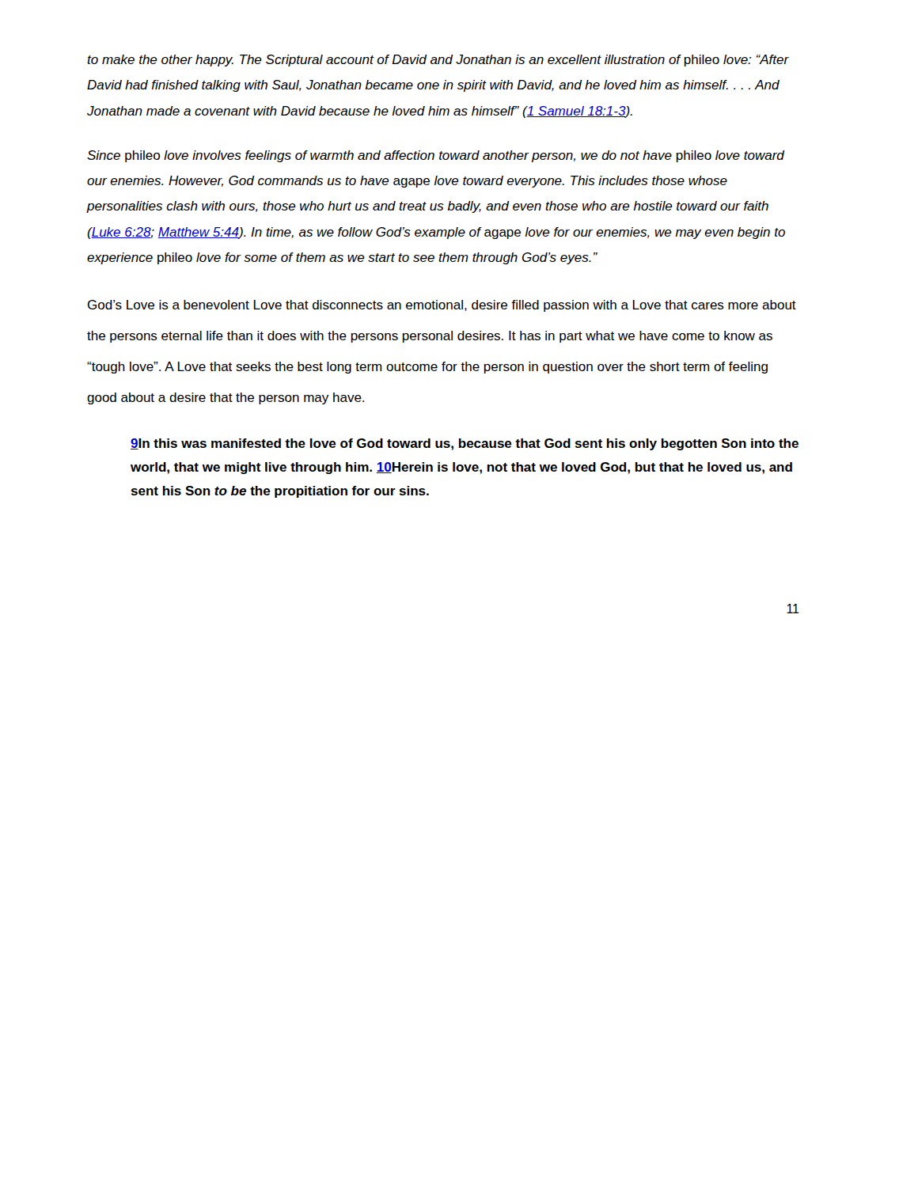to make the other happy. The Scriptural account of David and Jonathan is an excellent illustration of phileo love: “After David had finished talking with Saul, Jonathan became one in spirit with David, and he loved him as himself. . . . And Jonathan made a covenant with David because he loved him as himself” (1 Samuel 18:1-3).
Since phileo love involves feelings of warmth and affection toward another person, we do not have phileo love toward our enemies. However, God commands us to have agape love toward everyone. This includes those whose personalities clash with ours, those who hurt us and treat us badly, and even those who are hostile toward our faith (Luke 6:28; Matthew 5:44). In time, as we follow God’s example of agape love for our enemies, we may even begin to experience phileo love for some of them as we start to see them through God’s eyes.”
God’s Love is a benevolent Love that disconnects an emotional, desire filled passion with a Love that cares more about the persons eternal life than it does with the persons personal desires. It has in part what we have come to know as “tough love”. A Love that seeks the best long term outcome for the person in question over the short term of feeling good about a desire that the person may have.
9 In this was manifested the love of God toward us, because that God sent his only begotten Son into the world, that we might live through him. 10 Herein is love, not that we loved God, but that he loved us, and sent his Son to be the propitiation for our sins.
11